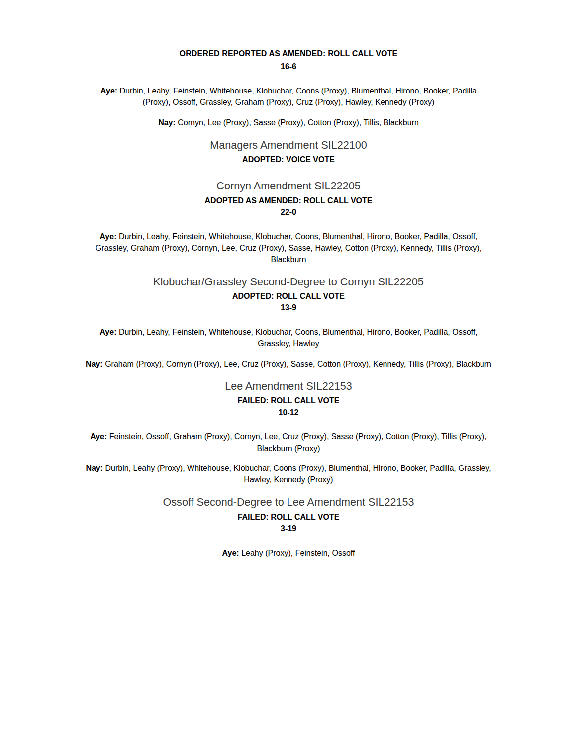ORDERED REPORTED AS AMENDED: ROLL CALL VOTE
16-6
Aye: Durbin, Leahy, Feinstein, Whitehouse, Klobuchar, Coons (Proxy), Blumenthal, Hirono, Booker, Padilla (Proxy), Ossoff, Grassley, Graham (Proxy), Cruz (Proxy), Hawley, Kennedy (Proxy)
Nay: Cornyn, Lee (Proxy), Sasse (Proxy), Cotton (Proxy), Tillis, Blackburn
Managers Amendment SIL22100
ADOPTED: VOICE VOTE
Cornyn Amendment SIL22205
ADOPTED AS AMENDED: ROLL CALL VOTE
22-0
Aye: Durbin, Leahy, Feinstein, Whitehouse, Klobuchar, Coons, Blumenthal, Hirono, Booker, Padilla, Ossoff, Grassley, Graham (Proxy), Cornyn, Lee, Cruz (Proxy), Sasse, Hawley, Cotton (Proxy), Kennedy, Tillis (Proxy), Blackburn
Klobuchar/Grassley Second-Degree to Cornyn SIL22205
ADOPTED: ROLL CALL VOTE
13-9
Aye: Durbin, Leahy, Feinstein, Whitehouse, Klobuchar, Coons, Blumenthal, Hirono, Booker, Padilla, Ossoff, Grassley, Hawley
Nay: Graham (Proxy), Cornyn (Proxy), Lee, Cruz (Proxy), Sasse, Cotton (Proxy), Kennedy, Tillis (Proxy), Blackburn
Lee Amendment SIL22153
FAILED: ROLL CALL VOTE
10-12
Aye: Feinstein, Ossoff, Graham (Proxy), Cornyn, Lee, Cruz (Proxy), Sasse (Proxy), Cotton (Proxy), Tillis (Proxy), Blackburn (Proxy)
Nay: Durbin, Leahy (Proxy), Whitehouse, Klobuchar, Coons (Proxy), Blumenthal, Hirono, Booker, Padilla, Grassley, Hawley, Kennedy (Proxy)
Ossoff Second-Degree to Lee Amendment SIL22153
FAILED: ROLL CALL VOTE
3-19
Aye: Leahy (Proxy), Feinstein, Ossoff